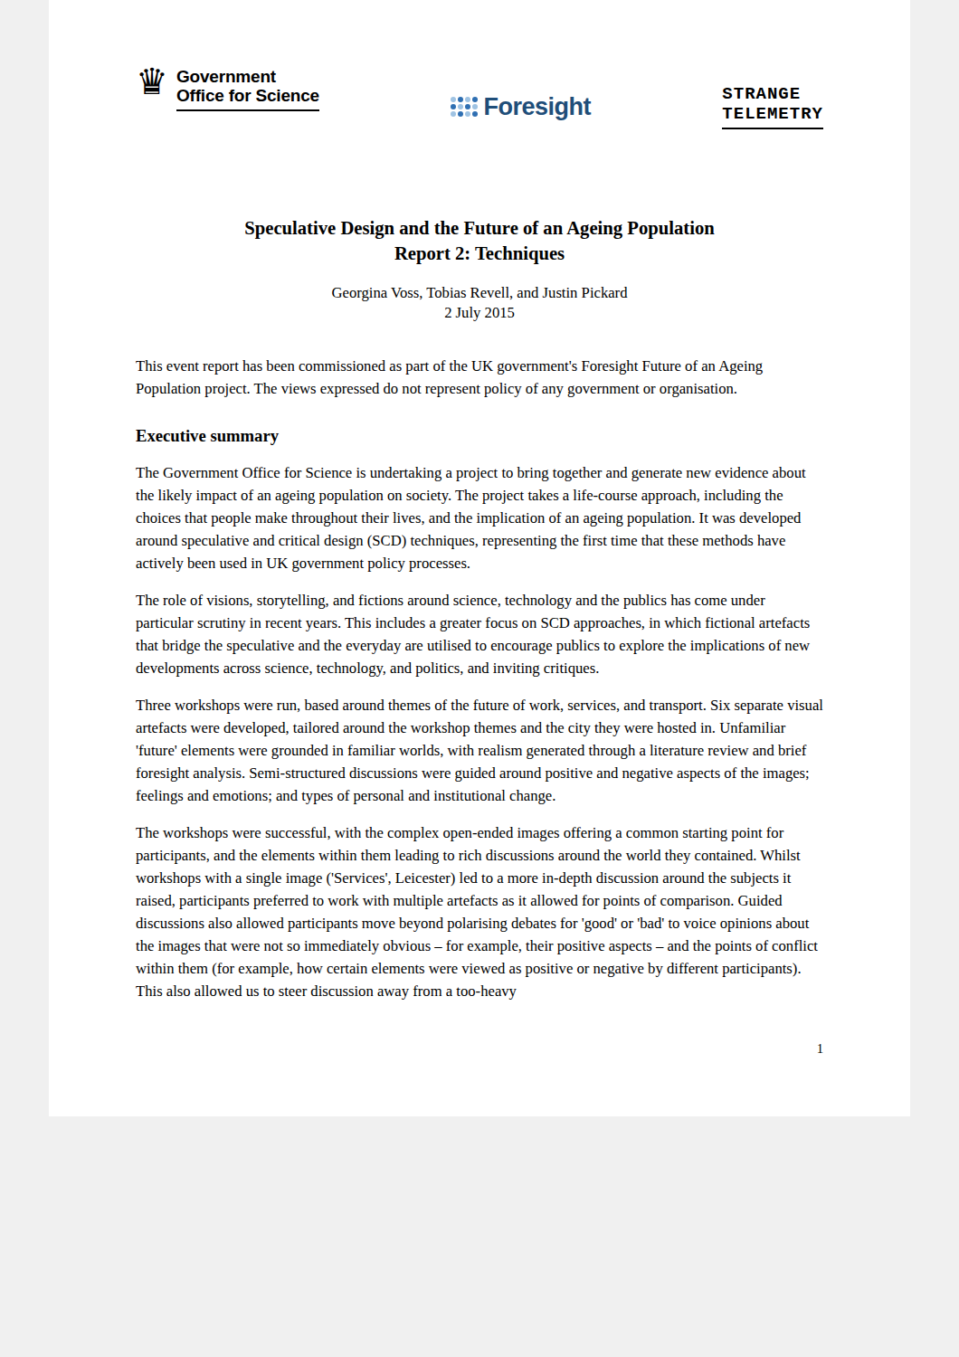♛
Government
Office for Science
Foresight
STRANGE
TELEMETRY
Speculative Design and the Future of an Ageing Population
Report 2: Techniques
Georgina Voss, Tobias Revell, and Justin Pickard
2 July 2015
This event report has been commissioned as part of the UK government's Foresight Future of an Ageing Population project. The views expressed do not represent policy of any government or organisation.
Executive summary
The Government Office for Science is undertaking a project to bring together and generate new evidence about the likely impact of an ageing population on society. The project takes a life-course approach, including the choices that people make throughout their lives, and the implication of an ageing population. It was developed around speculative and critical design (SCD) techniques, representing the first time that these methods have actively been used in UK government policy processes.
The role of visions, storytelling, and fictions around science, technology and the publics has come under particular scrutiny in recent years. This includes a greater focus on SCD approaches, in which fictional artefacts that bridge the speculative and the everyday are utilised to encourage publics to explore the implications of new developments across science, technology, and politics, and inviting critiques.
Three workshops were run, based around themes of the future of work, services, and transport. Six separate visual artefacts were developed, tailored around the workshop themes and the city they were hosted in. Unfamiliar 'future' elements were grounded in familiar worlds, with realism generated through a literature review and brief foresight analysis. Semi-structured discussions were guided around positive and negative aspects of the images; feelings and emotions; and types of personal and institutional change.
The workshops were successful, with the complex open-ended images offering a common starting point for participants, and the elements within them leading to rich discussions around the world they contained. Whilst workshops with a single image ('Services', Leicester) led to a more in-depth discussion around the subjects it raised, participants preferred to work with multiple artefacts as it allowed for points of comparison. Guided discussions also allowed participants move beyond polarising debates for 'good' or 'bad' to voice opinions about the images that were not so immediately obvious – for example, their positive aspects – and the points of conflict within them (for example, how certain elements were viewed as positive or negative by different participants). This also allowed us to steer discussion away from a too-heavy
1